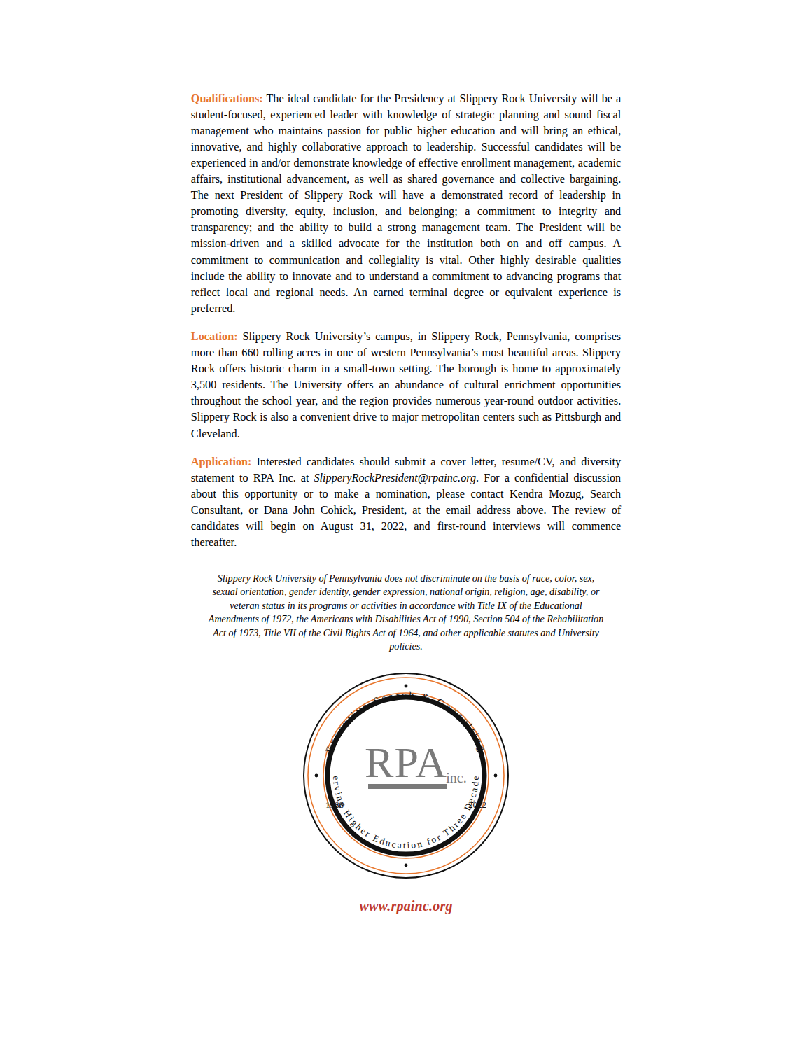Qualifications: The ideal candidate for the Presidency at Slippery Rock University will be a student-focused, experienced leader with knowledge of strategic planning and sound fiscal management who maintains passion for public higher education and will bring an ethical, innovative, and highly collaborative approach to leadership. Successful candidates will be experienced in and/or demonstrate knowledge of effective enrollment management, academic affairs, institutional advancement, as well as shared governance and collective bargaining. The next President of Slippery Rock will have a demonstrated record of leadership in promoting diversity, equity, inclusion, and belonging; a commitment to integrity and transparency; and the ability to build a strong management team. The President will be mission-driven and a skilled advocate for the institution both on and off campus. A commitment to communication and collegiality is vital. Other highly desirable qualities include the ability to innovate and to understand a commitment to advancing programs that reflect local and regional needs. An earned terminal degree or equivalent experience is preferred.
Location: Slippery Rock University’s campus, in Slippery Rock, Pennsylvania, comprises more than 660 rolling acres in one of western Pennsylvania’s most beautiful areas. Slippery Rock offers historic charm in a small-town setting. The borough is home to approximately 3,500 residents. The University offers an abundance of cultural enrichment opportunities throughout the school year, and the region provides numerous year-round outdoor activities. Slippery Rock is also a convenient drive to major metropolitan centers such as Pittsburgh and Cleveland.
Application: Interested candidates should submit a cover letter, resume/CV, and diversity statement to RPA Inc. at SlipperyRockPresident@rpainc.org. For a confidential discussion about this opportunity or to make a nomination, please contact Kendra Mozug, Search Consultant, or Dana John Cohick, President, at the email address above. The review of candidates will begin on August 31, 2022, and first-round interviews will commence thereafter.
Slippery Rock University of Pennsylvania does not discriminate on the basis of race, color, sex, sexual orientation, gender identity, gender expression, national origin, religion, age, disability, or veteran status in its programs or activities in accordance with Title IX of the Educational Amendments of 1972, the Americans with Disabilities Act of 1990, Section 504 of the Rehabilitation Act of 1973, Title VII of the Civil Rights Act of 1964, and other applicable statutes and University policies.
Executive Search & Consulting Serving Higher Education for Three Decades RPA inc. 1988 2022
www.rpainc.org